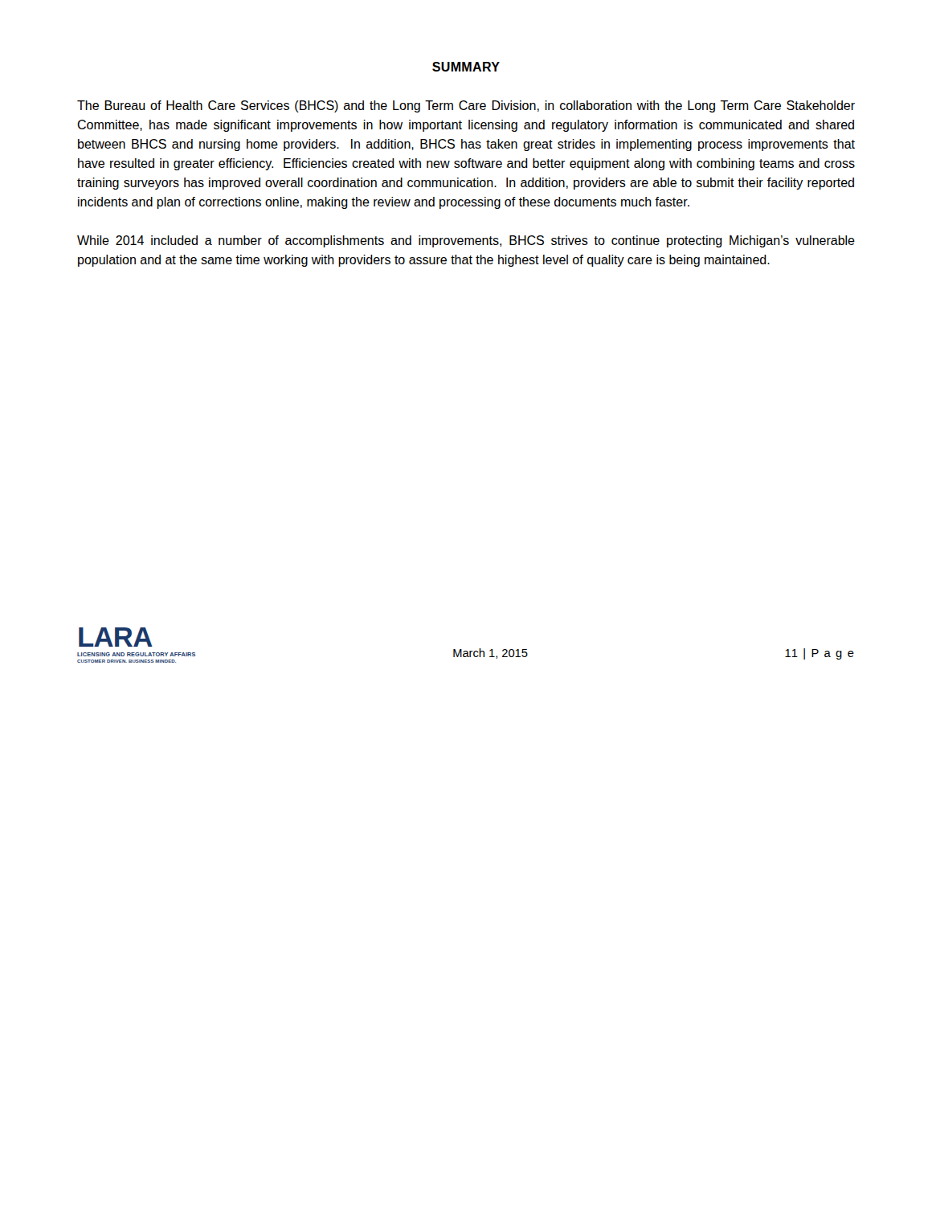SUMMARY
The Bureau of Health Care Services (BHCS) and the Long Term Care Division, in collaboration with the Long Term Care Stakeholder Committee, has made significant improvements in how important licensing and regulatory information is communicated and shared between BHCS and nursing home providers. In addition, BHCS has taken great strides in implementing process improvements that have resulted in greater efficiency. Efficiencies created with new software and better equipment along with combining teams and cross training surveyors has improved overall coordination and communication. In addition, providers are able to submit their facility reported incidents and plan of corrections online, making the review and processing of these documents much faster.
While 2014 included a number of accomplishments and improvements, BHCS strives to continue protecting Michigan’s vulnerable population and at the same time working with providers to assure that the highest level of quality care is being maintained.
LARA
LICENSING AND REGULATORY AFFAIRS
CUSTOMER DRIVEN. BUSINESS MINDED.
March 1, 2015
11 | P a g e